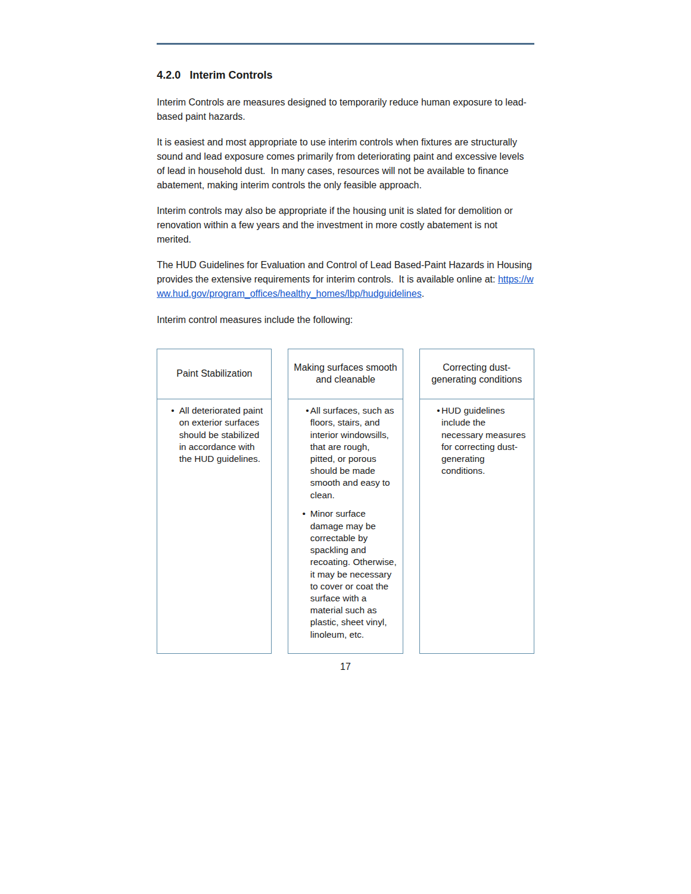4.2.0 Interim Controls
Interim Controls are measures designed to temporarily reduce human exposure to lead-based paint hazards.
It is easiest and most appropriate to use interim controls when fixtures are structurally sound and lead exposure comes primarily from deteriorating paint and excessive levels of lead in household dust. In many cases, resources will not be available to finance abatement, making interim controls the only feasible approach.
Interim controls may also be appropriate if the housing unit is slated for demolition or renovation within a few years and the investment in more costly abatement is not merited.
The HUD Guidelines for Evaluation and Control of Lead Based-Paint Hazards in Housing provides the extensive requirements for interim controls. It is available online at: https://www.hud.gov/program_offices/healthy_homes/lbp/hudguidelines.
Interim control measures include the following:
Paint Stabilization
All deteriorated paint on exterior surfaces should be stabilized in accordance with the HUD guidelines.
Making surfaces smooth and cleanable
All surfaces, such as floors, stairs, and interior windowsills, that are rough, pitted, or porous should be made smooth and easy to clean.
Minor surface damage may be correctable by spackling and recoating. Otherwise, it may be necessary to cover or coat the surface with a material such as plastic, sheet vinyl, linoleum, etc.
Correcting dust-generating conditions
HUD guidelines include the necessary measures for correcting dust-generating conditions.
17